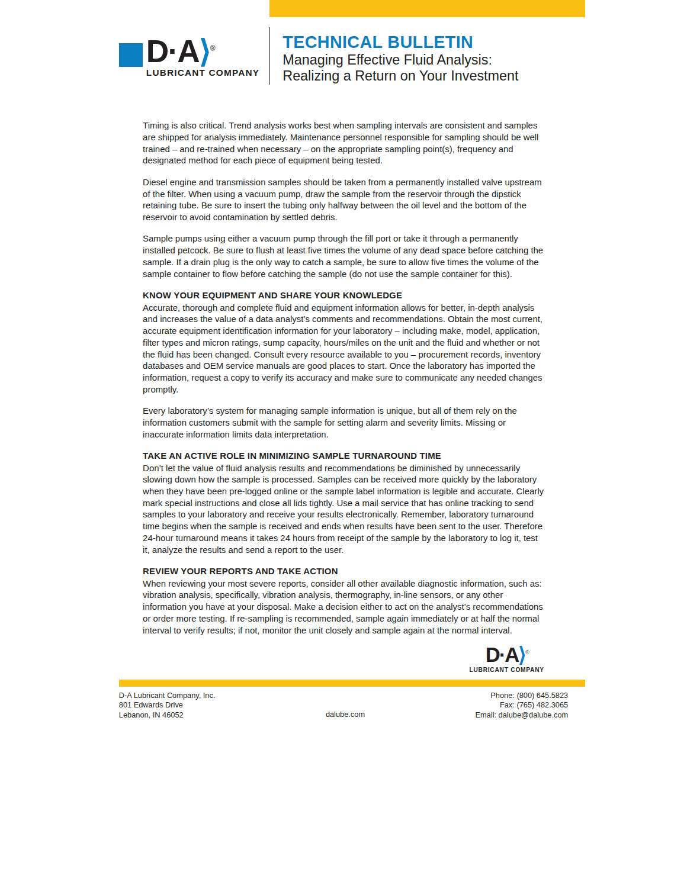D·A⟩®
LUBRICANT COMPANY
TECHNICAL BULLETIN
Managing Effective Fluid Analysis:
Realizing a Return on Your Investment
Timing is also critical. Trend analysis works best when sampling intervals are consistent and samples are shipped for analysis immediately. Maintenance personnel responsible for sampling should be well trained – and re-trained when necessary – on the appropriate sampling point(s), frequency and designated method for each piece of equipment being tested.
Diesel engine and transmission samples should be taken from a permanently installed valve upstream of the filter. When using a vacuum pump, draw the sample from the reservoir through the dipstick retaining tube. Be sure to insert the tubing only halfway between the oil level and the bottom of the reservoir to avoid contamination by settled debris.
Sample pumps using either a vacuum pump through the fill port or take it through a permanently installed petcock. Be sure to flush at least five times the volume of any dead space before catching the sample. If a drain plug is the only way to catch a sample, be sure to allow five times the volume of the sample container to flow before catching the sample (do not use the sample container for this).
Know Your Equipment and Share Your Knowledge
Accurate, thorough and complete fluid and equipment information allows for better, in-depth analysis and increases the value of a data analyst’s comments and recommendations. Obtain the most current, accurate equipment identification information for your laboratory – including make, model, application, filter types and micron ratings, sump capacity, hours/miles on the unit and the fluid and whether or not the fluid has been changed. Consult every resource available to you – procurement records, inventory databases and OEM service manuals are good places to start. Once the laboratory has imported the information, request a copy to verify its accuracy and make sure to communicate any needed changes promptly.
Every laboratory’s system for managing sample information is unique, but all of them rely on the information customers submit with the sample for setting alarm and severity limits. Missing or inaccurate information limits data interpretation.
Take an Active Role in Minimizing Sample Turnaround Time
Don’t let the value of fluid analysis results and recommendations be diminished by unnecessarily slowing down how the sample is processed. Samples can be received more quickly by the laboratory when they have been pre-logged online or the sample label information is legible and accurate. Clearly mark special instructions and close all lids tightly. Use a mail service that has online tracking to send samples to your laboratory and receive your results electronically. Remember, laboratory turnaround time begins when the sample is received and ends when results have been sent to the user. Therefore 24-hour turnaround means it takes 24 hours from receipt of the sample by the laboratory to log it, test it, analyze the results and send a report to the user.
Review Your Reports and Take Action
When reviewing your most severe reports, consider all other available diagnostic information, such as: vibration analysis, specifically, vibration analysis, thermography, in-line sensors, or any other information you have at your disposal. Make a decision either to act on the analyst’s recommendations or order more testing. If re-sampling is recommended, sample again immediately or at half the normal interval to verify results; if not, monitor the unit closely and sample again at the normal interval.
D·A⟩®
LUBRICANT COMPANY
D-A Lubricant Company, Inc.
801 Edwards Drive
Lebanon, IN 46052
dalube.com
Phone: (800) 645.5823
Fax: (765) 482.3065
Email: dalube@dalube.com